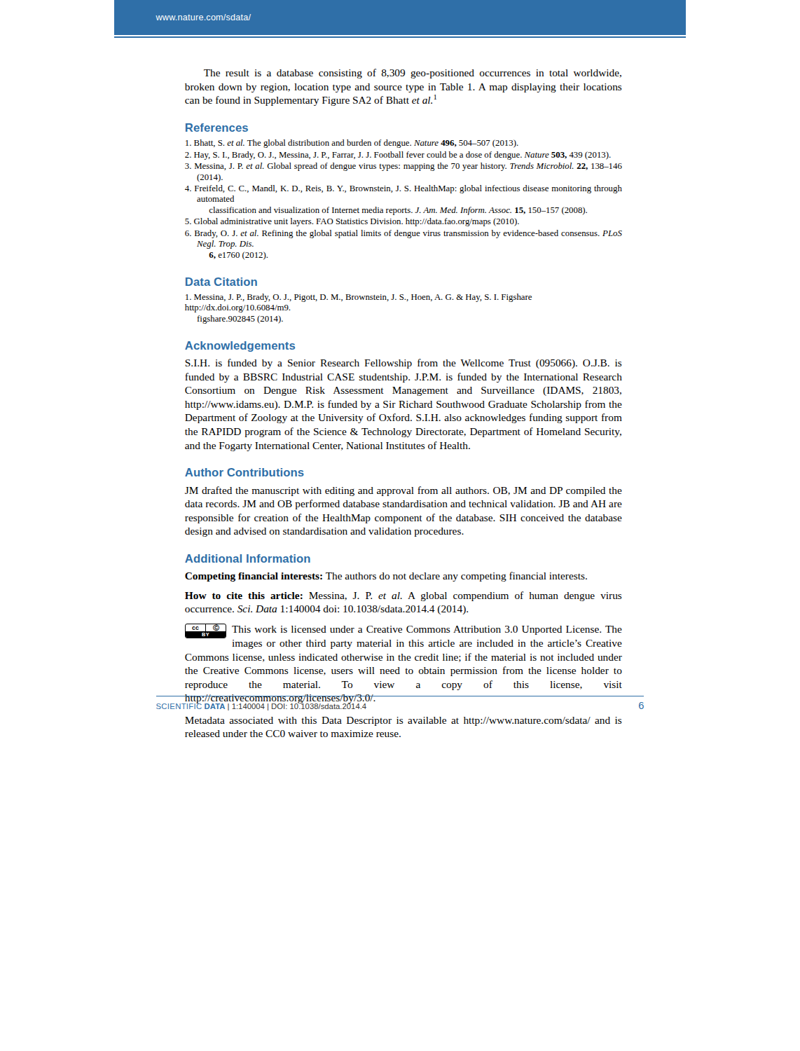www.nature.com/sdata/
The result is a database consisting of 8,309 geo-positioned occurrences in total worldwide, broken down by region, location type and source type in Table 1. A map displaying their locations can be found in Supplementary Figure SA2 of Bhatt et al.1
References
1. Bhatt, S. et al. The global distribution and burden of dengue. Nature 496, 504–507 (2013).
2. Hay, S. I., Brady, O. J., Messina, J. P., Farrar, J. J. Football fever could be a dose of dengue. Nature 503, 439 (2013).
3. Messina, J. P. et al. Global spread of dengue virus types: mapping the 70 year history. Trends Microbiol. 22, 138–146 (2014).
4. Freifeld, C. C., Mandl, K. D., Reis, B. Y., Brownstein, J. S. HealthMap: global infectious disease monitoring through automated classification and visualization of Internet media reports. J. Am. Med. Inform. Assoc. 15, 150–157 (2008).
5. Global administrative unit layers. FAO Statistics Division. http://data.fao.org/maps (2010).
6. Brady, O. J. et al. Refining the global spatial limits of dengue virus transmission by evidence-based consensus. PLoS Negl. Trop. Dis. 6, e1760 (2012).
Data Citation
1. Messina, J. P., Brady, O. J., Pigott, D. M., Brownstein, J. S., Hoen, A. G. & Hay, S. I. Figshare http://dx.doi.org/10.6084/m9. figshare.902845 (2014).
Acknowledgements
S.I.H. is funded by a Senior Research Fellowship from the Wellcome Trust (095066). O.J.B. is funded by a BBSRC Industrial CASE studentship. J.P.M. is funded by the International Research Consortium on Dengue Risk Assessment Management and Surveillance (IDAMS, 21803, http://www.idams.eu). D.M.P. is funded by a Sir Richard Southwood Graduate Scholarship from the Department of Zoology at the University of Oxford. S.I.H. also acknowledges funding support from the RAPIDD program of the Science & Technology Directorate, Department of Homeland Security, and the Fogarty International Center, National Institutes of Health.
Author Contributions
JM drafted the manuscript with editing and approval from all authors. OB, JM and DP compiled the data records. JM and OB performed database standardisation and technical validation. JB and AH are responsible for creation of the HealthMap component of the database. SIH conceived the database design and advised on standardisation and validation procedures.
Additional Information
Competing financial interests: The authors do not declare any competing financial interests.
How to cite this article: Messina, J. P. et al. A global compendium of human dengue virus occurrence. Sci. Data 1:140004 doi: 10.1038/sdata.2014.4 (2014).
cc
Ⓒ
BY
This work is licensed under a Creative Commons Attribution 3.0 Unported License. The images or other third party material in this article are included in the article’s Creative Commons license, unless indicated otherwise in the credit line; if the material is not included under the Creative Commons license, users will need to obtain permission from the license holder to reproduce the material. To view a copy of this license, visit http://creativecommons.org/licenses/by/3.0/.
Metadata associated with this Data Descriptor is available at http://www.nature.com/sdata/ and is released under the CC0 waiver to maximize reuse.
SCIENTIFIC DATA | 1:140004 | DOI: 10.1038/sdata.2014.4
6